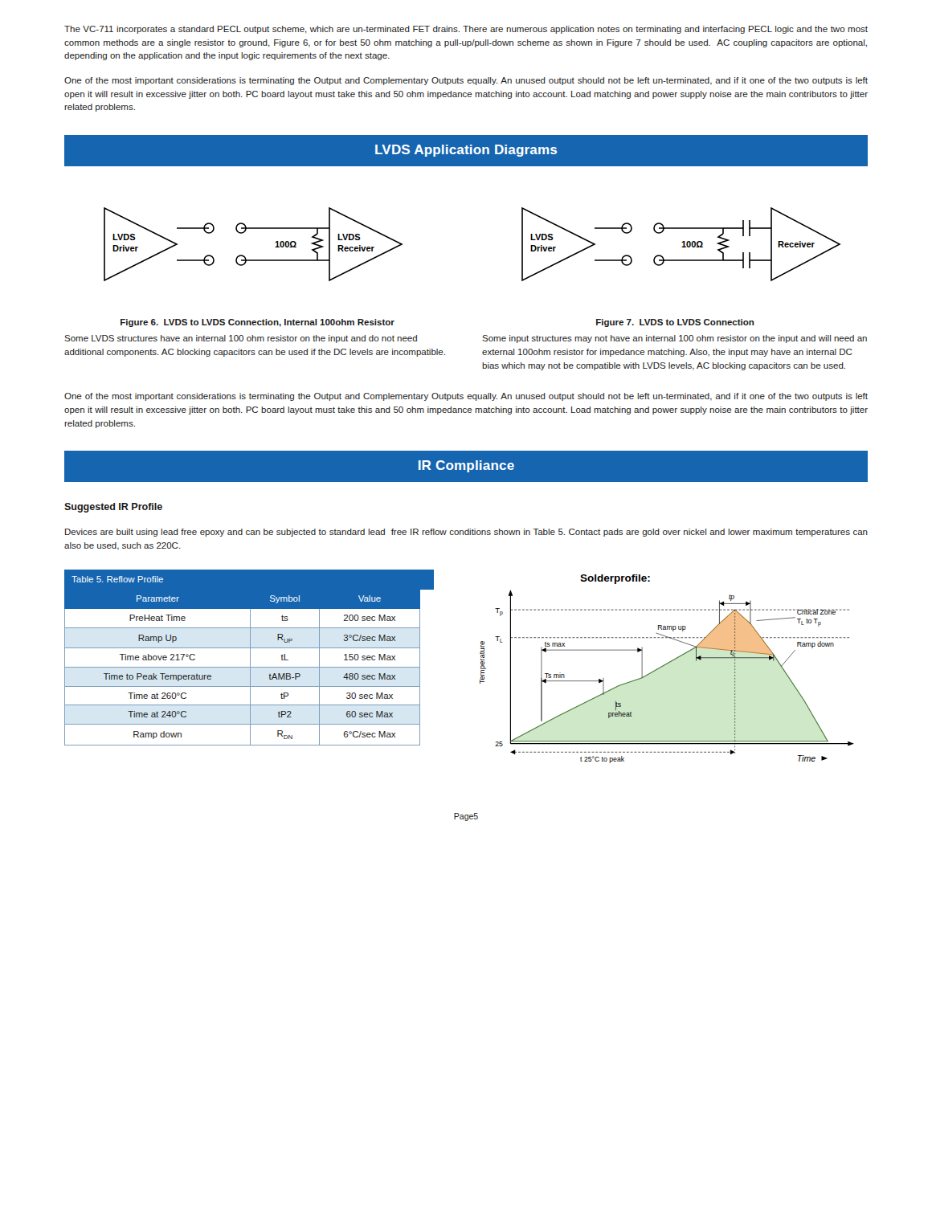The VC-711 incorporates a standard PECL output scheme, which are un-terminated FET drains. There are numerous application notes on terminating and interfacing PECL logic and the two most common methods are a single resistor to ground, Figure 6, or for best 50 ohm matching a pull-up/pull-down scheme as shown in Figure 7 should be used. AC coupling capacitors are optional, depending on the application and the input logic requirements of the next stage.
One of the most important considerations is terminating the Output and Complementary Outputs equally. An unused output should not be left un-terminated, and if it one of the two outputs is left open it will result in excessive jitter on both. PC board layout must take this and 50 ohm impedance matching into account. Load matching and power supply noise are the main contributors to jitter related problems.
LVDS Application Diagrams
LVDS Driver LVDS Receiver 100Ω
Figure 6. LVDS to LVDS Connection, Internal 100ohm Resistor
Some LVDS structures have an internal 100 ohm resistor on the input and do not need additional components. AC blocking capacitors can be used if the DC levels are incompatible.
LVDS Driver Receiver 100Ω
Figure 7. LVDS to LVDS Connection
Some input structures may not have an internal 100 ohm resistor on the input and will need an external 100ohm resistor for impedance matching. Also, the input may have an internal DC bias which may not be compatible with LVDS levels, AC blocking capacitors can be used.
One of the most important considerations is terminating the Output and Complementary Outputs equally. An unused output should not be left un-terminated, and if it one of the two outputs is left open it will result in excessive jitter on both. PC board layout must take this and 50 ohm impedance matching into account. Load matching and power supply noise are the main contributors to jitter related problems.
IR Compliance
Suggested IR Profile
Devices are built using lead free epoxy and can be subjected to standard lead free IR reflow conditions shown in Table 5. Contact pads are gold over nickel and lower maximum temperatures can also be used, such as 220C.
| Table 5. Reflow Profile | | | |
| Parameter | Symbol | Value | |
| PreHeat Time | ts | 200 sec Max | |
| Ramp Up | R UP | 3°C/sec Max | |
| Time above 217°C | tL | 150 sec Max | |
| Time to Peak Temperature | tAMB-P | 480 sec Max | |
| Time at 260°C | tP | 30 sec Max | |
| Time at 240°C | tP2 | 60 sec Max | |
| Ramp down | R DN | 6°C/sec Max | |
Solderprofile: Temperature Time Tp TL 25 tp tL Ramp up Ramp down Critical Zone TL to Tp ts max Ts min ts preheat t 25°C to peak
Page5